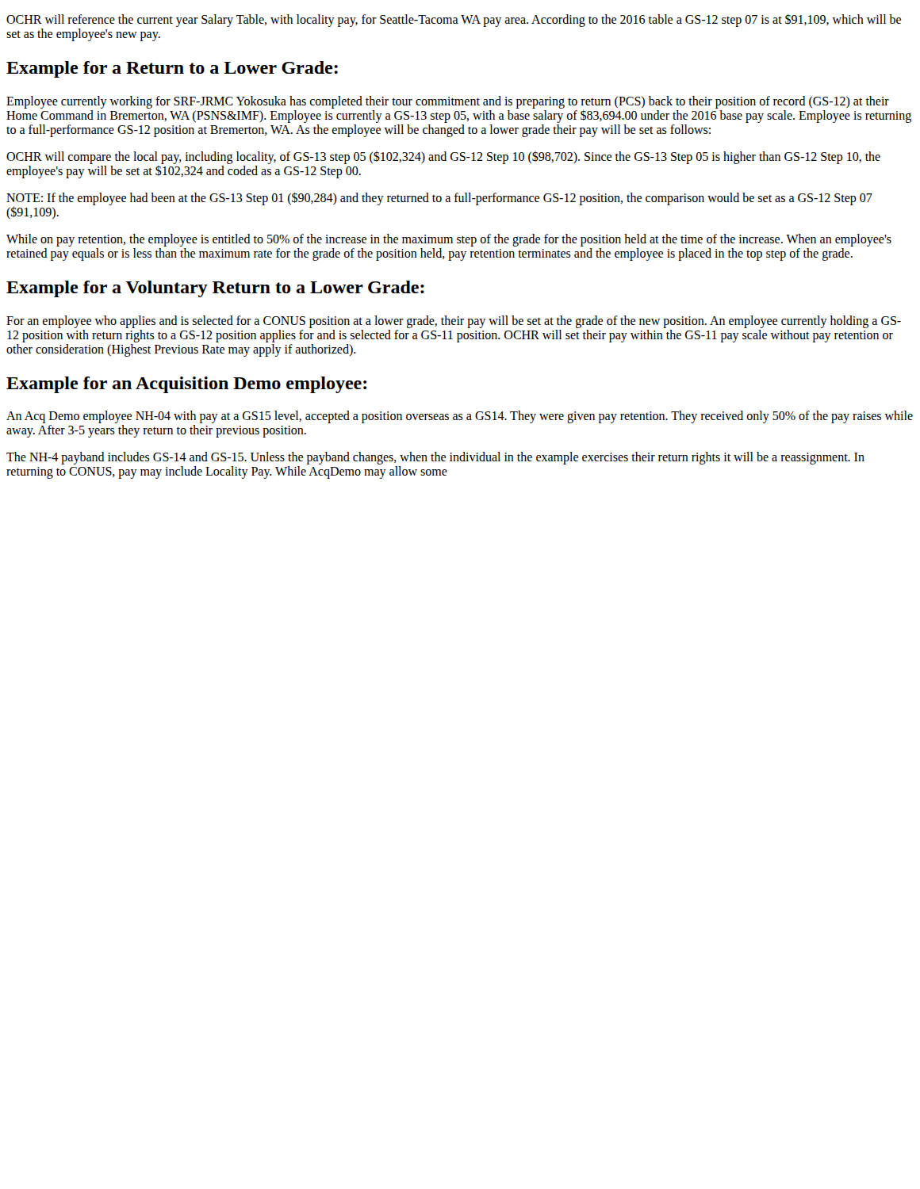OCHR will reference the current year Salary Table, with locality pay, for Seattle-Tacoma WA pay area. According to the 2016 table a GS-12 step 07 is at $91,109, which will be set as the employee's new pay.
Example for a Return to a Lower Grade:
Employee currently working for SRF-JRMC Yokosuka has completed their tour commitment and is preparing to return (PCS) back to their position of record (GS-12) at their Home Command in Bremerton, WA (PSNS&IMF). Employee is currently a GS-13 step 05, with a base salary of $83,694.00 under the 2016 base pay scale. Employee is returning to a full-performance GS-12 position at Bremerton, WA. As the employee will be changed to a lower grade their pay will be set as follows:
OCHR will compare the local pay, including locality, of GS-13 step 05 ($102,324) and GS-12 Step 10 ($98,702). Since the GS-13 Step 05 is higher than GS-12 Step 10, the employee's pay will be set at $102,324 and coded as a GS-12 Step 00.
NOTE: If the employee had been at the GS-13 Step 01 ($90,284) and they returned to a full-performance GS-12 position, the comparison would be set as a GS-12 Step 07 ($91,109).
While on pay retention, the employee is entitled to 50% of the increase in the maximum step of the grade for the position held at the time of the increase. When an employee's retained pay equals or is less than the maximum rate for the grade of the position held, pay retention terminates and the employee is placed in the top step of the grade.
Example for a Voluntary Return to a Lower Grade:
For an employee who applies and is selected for a CONUS position at a lower grade, their pay will be set at the grade of the new position. An employee currently holding a GS-12 position with return rights to a GS-12 position applies for and is selected for a GS-11 position. OCHR will set their pay within the GS-11 pay scale without pay retention or other consideration (Highest Previous Rate may apply if authorized).
Example for an Acquisition Demo employee:
An Acq Demo employee NH-04 with pay at a GS15 level, accepted a position overseas as a GS14. They were given pay retention. They received only 50% of the pay raises while away. After 3-5 years they return to their previous position.
The NH-4 payband includes GS-14 and GS-15. Unless the payband changes, when the individual in the example exercises their return rights it will be a reassignment. In returning to CONUS, pay may include Locality Pay. While AcqDemo may allow some